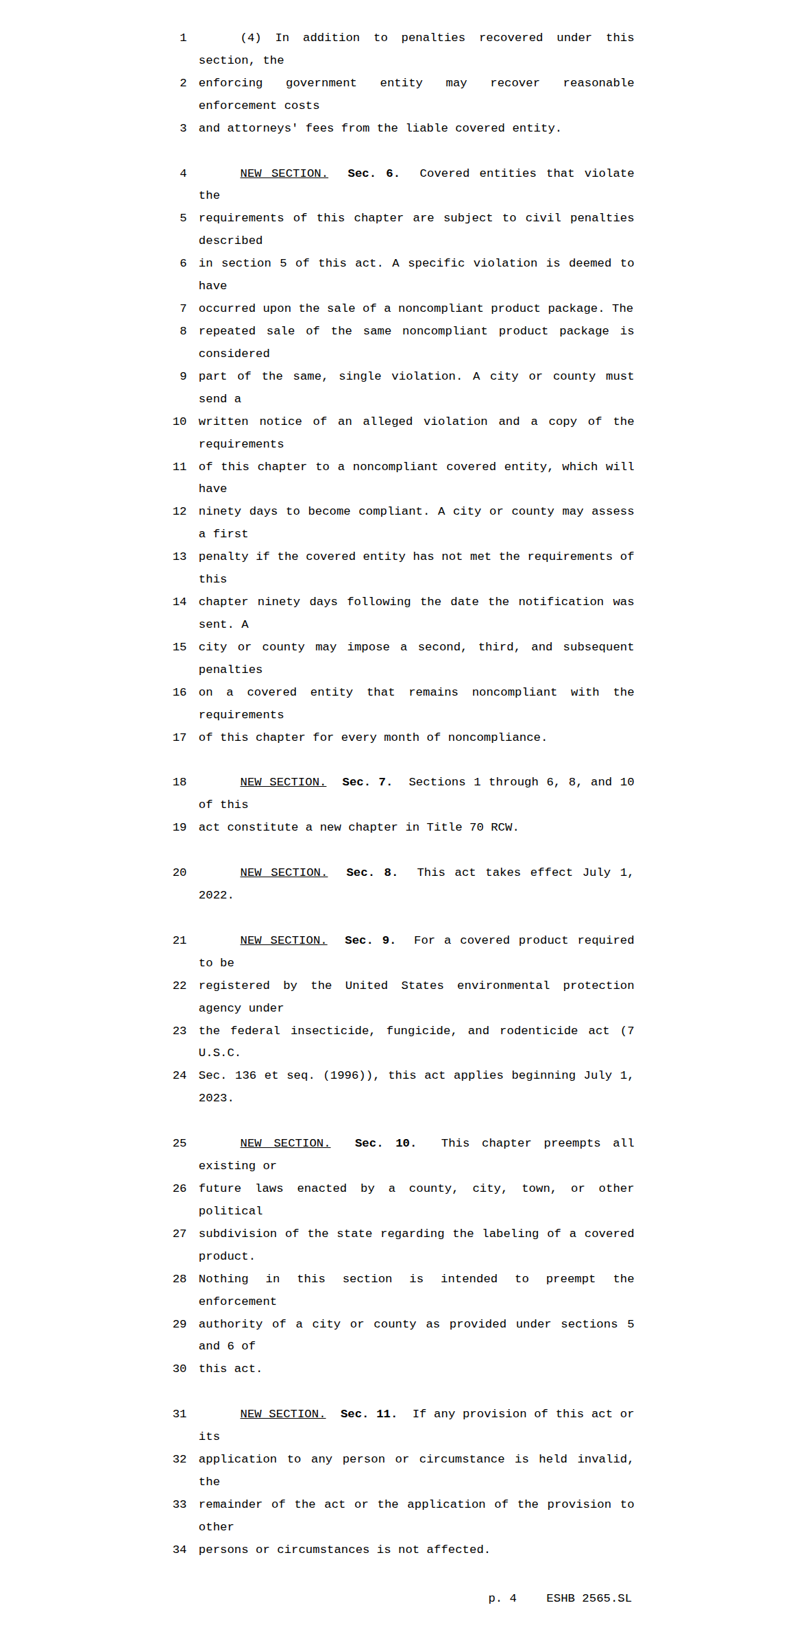(4) In addition to penalties recovered under this section, the
enforcing government entity may recover reasonable enforcement costs
and attorneys' fees from the liable covered entity.
NEW SECTION. Sec. 6. Covered entities that violate the
requirements of this chapter are subject to civil penalties described
in section 5 of this act. A specific violation is deemed to have
occurred upon the sale of a noncompliant product package. The
repeated sale of the same noncompliant product package is considered
part of the same, single violation. A city or county must send a
written notice of an alleged violation and a copy of the requirements
of this chapter to a noncompliant covered entity, which will have
ninety days to become compliant. A city or county may assess a first
penalty if the covered entity has not met the requirements of this
chapter ninety days following the date the notification was sent. A
city or county may impose a second, third, and subsequent penalties
on a covered entity that remains noncompliant with the requirements
of this chapter for every month of noncompliance.
NEW SECTION. Sec. 7. Sections 1 through 6, 8, and 10 of this
act constitute a new chapter in Title 70 RCW.
NEW SECTION. Sec. 8. This act takes effect July 1, 2022.
NEW SECTION. Sec. 9. For a covered product required to be
registered by the United States environmental protection agency under
the federal insecticide, fungicide, and rodenticide act (7 U.S.C.
Sec. 136 et seq. (1996)), this act applies beginning July 1, 2023.
NEW SECTION. Sec. 10. This chapter preempts all existing or
future laws enacted by a county, city, town, or other political
subdivision of the state regarding the labeling of a covered product.
Nothing in this section is intended to preempt the enforcement
authority of a city or county as provided under sections 5 and 6 of
this act.
NEW SECTION. Sec. 11. If any provision of this act or its
application to any person or circumstance is held invalid, the
remainder of the act or the application of the provision to other
persons or circumstances is not affected.
p. 4 ESHB 2565.SL